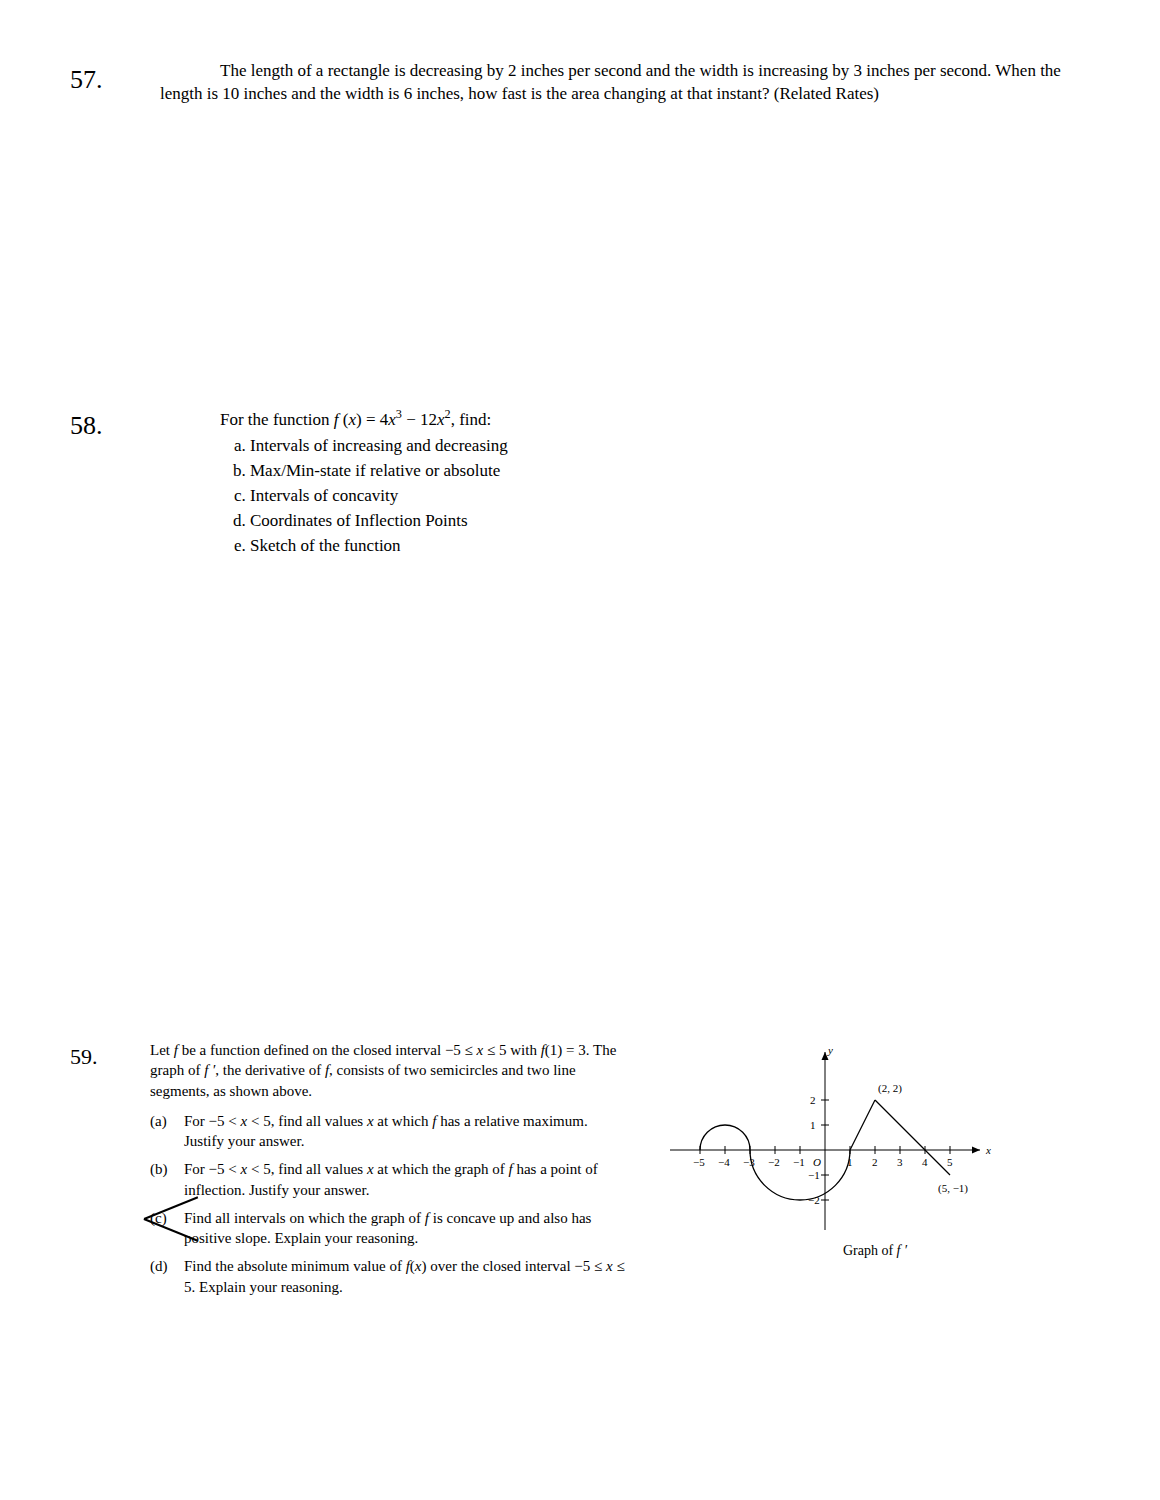57.
The length of a rectangle is decreasing by 2 inches per second and the width is increasing by 3 inches per second. When the length is 10 inches and the width is 6 inches, how fast is the area changing at that instant? (Related Rates)
58.
For the function f (x) = 4x3 − 12x2, find:
Intervals of increasing and decreasing
Max/Min-state if relative or absolute
Intervals of concavity
Coordinates of Inflection Points
Sketch of the function
59.
Let f be a function defined on the closed interval −5 ≤ x ≤ 5 with f(1) = 3. The graph of f ′, the derivative of f, consists of two semicircles and two line segments, as shown above.
(a) For −5 < x < 5, find all values x at which f has a relative maximum. Justify your answer.
(b) For −5 < x < 5, find all values x at which the graph of f has a point of inflection. Justify your answer.
(c) Find all intervals on which the graph of f is concave up and also has positive slope. Explain your reasoning.
(d) Find the absolute minimum value of f(x) over the closed interval −5 ≤ x ≤ 5. Explain your reasoning.
x y −5 −4 −3 −2 −1 O 1 2 3 4 5 2 1 −1 −2 (2, 2) (5, −1)
Graph of f ′